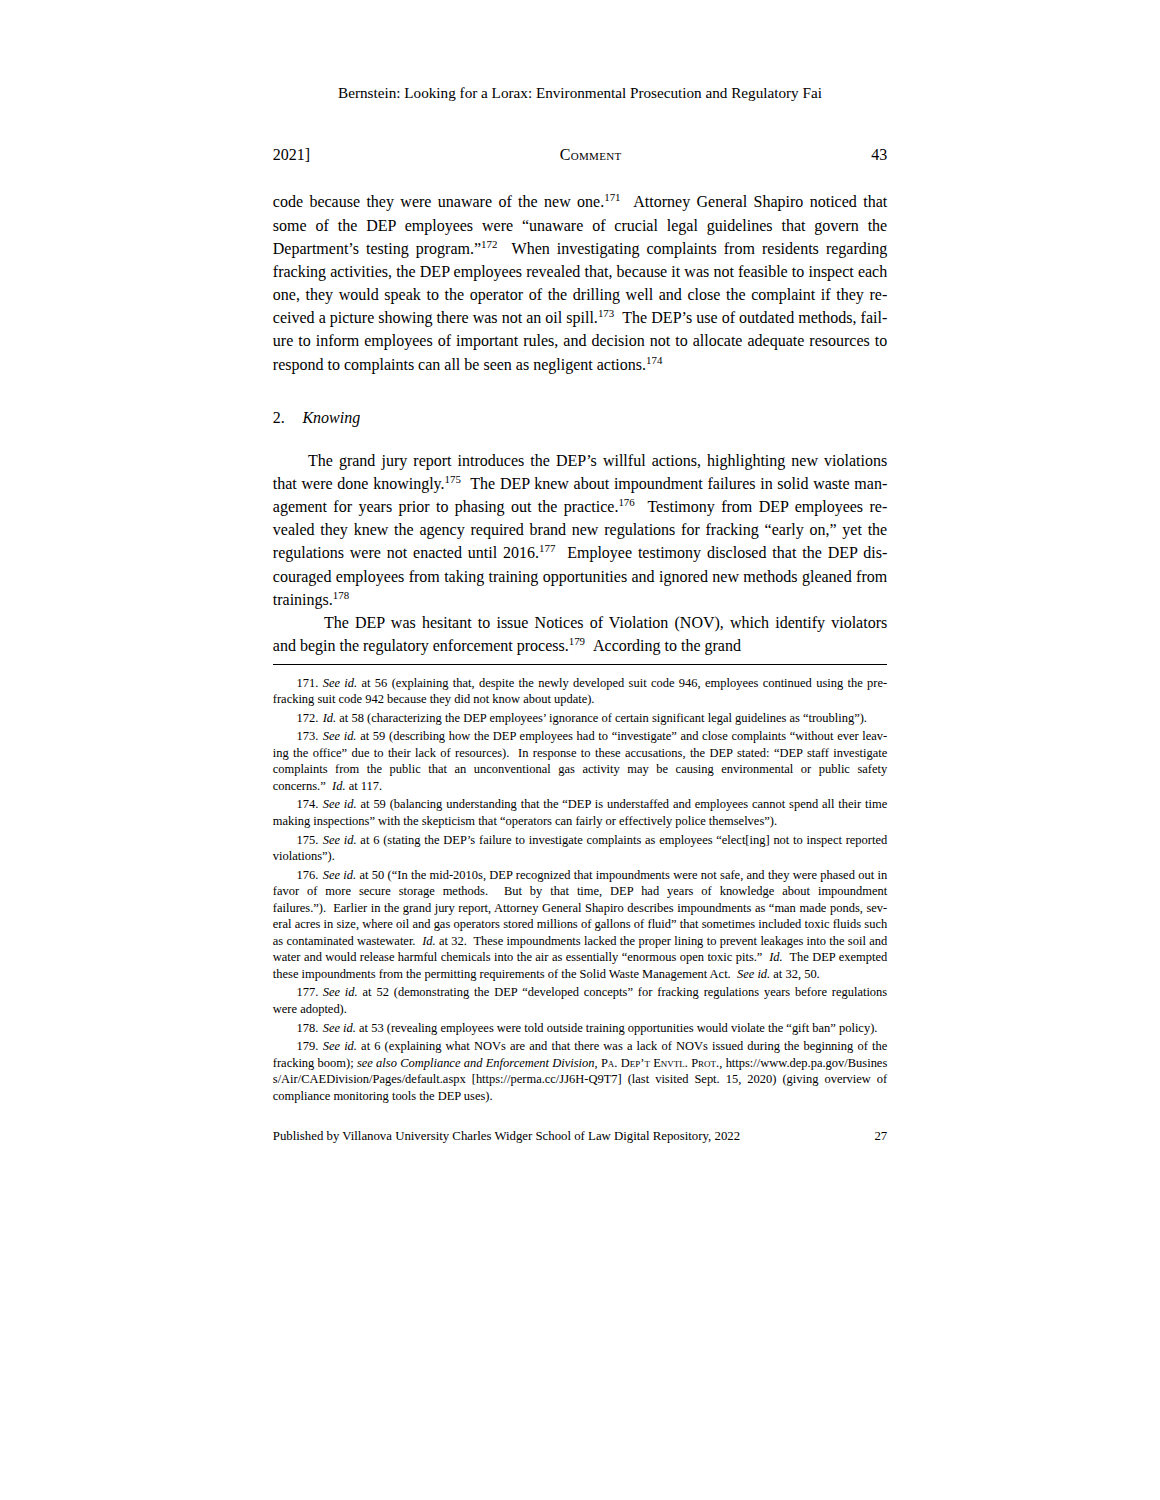Bernstein: Looking for a Lorax: Environmental Prosecution and Regulatory Fai
2021] Comment 43
code because they were unaware of the new one.171 Attorney General Shapiro noticed that some of the DEP employees were “unaware of crucial legal guidelines that govern the Department’s testing program.”172 When investigating complaints from residents regarding fracking activities, the DEP employees revealed that, because it was not feasible to inspect each one, they would speak to the operator of the drilling well and close the complaint if they received a picture showing there was not an oil spill.173 The DEP’s use of outdated methods, failure to inform employees of important rules, and decision not to allocate adequate resources to respond to complaints can all be seen as negligent actions.174
2. Knowing
The grand jury report introduces the DEP’s willful actions, highlighting new violations that were done knowingly.175 The DEP knew about impoundment failures in solid waste management for years prior to phasing out the practice.176 Testimony from DEP employees revealed they knew the agency required brand new regulations for fracking “early on,” yet the regulations were not enacted until 2016.177 Employee testimony disclosed that the DEP discouraged employees from taking training opportunities and ignored new methods gleaned from trainings.178
The DEP was hesitant to issue Notices of Violation (NOV), which identify violators and begin the regulatory enforcement process.179 According to the grand
171. See id. at 56 (explaining that, despite the newly developed suit code 946, employees continued using the pre-fracking suit code 942 because they did not know about update).
172. Id. at 58 (characterizing the DEP employees’ ignorance of certain significant legal guidelines as “troubling”).
173. See id. at 59 (describing how the DEP employees had to “investigate” and close complaints “without ever leaving the office” due to their lack of resources). In response to these accusations, the DEP stated: “DEP staff investigate complaints from the public that an unconventional gas activity may be causing environmental or public safety concerns.” Id. at 117.
174. See id. at 59 (balancing understanding that the “DEP is understaffed and employees cannot spend all their time making inspections” with the skepticism that “operators can fairly or effectively police themselves”).
175. See id. at 6 (stating the DEP’s failure to investigate complaints as employees “elect[ing] not to inspect reported violations”).
176. See id. at 50 (“In the mid-2010s, DEP recognized that impoundments were not safe, and they were phased out in favor of more secure storage methods. But by that time, DEP had years of knowledge about impoundment failures.”). Earlier in the grand jury report, Attorney General Shapiro describes impoundments as “man made ponds, several acres in size, where oil and gas operators stored millions of gallons of fluid” that sometimes included toxic fluids such as contaminated wastewater. Id. at 32. These impoundments lacked the proper lining to prevent leakages into the soil and water and would release harmful chemicals into the air as essentially “enormous open toxic pits.” Id. The DEP exempted these impoundments from the permitting requirements of the Solid Waste Management Act. See id. at 32, 50.
177. See id. at 52 (demonstrating the DEP “developed concepts” for fracking regulations years before regulations were adopted).
178. See id. at 53 (revealing employees were told outside training opportunities would violate the “gift ban” policy).
179. See id. at 6 (explaining what NOVs are and that there was a lack of NOVs issued during the beginning of the fracking boom); see also Compliance and Enforcement Division, Pa. Dep’t Envtl. Prot., https://www.dep.pa.gov/Business/Air/CAEDivision/Pages/default.aspx [https://perma.cc/JJ6H-Q9T7] (last visited Sept. 15, 2020) (giving overview of compliance monitoring tools the DEP uses).
Published by Villanova University Charles Widger School of Law Digital Repository, 2022 27